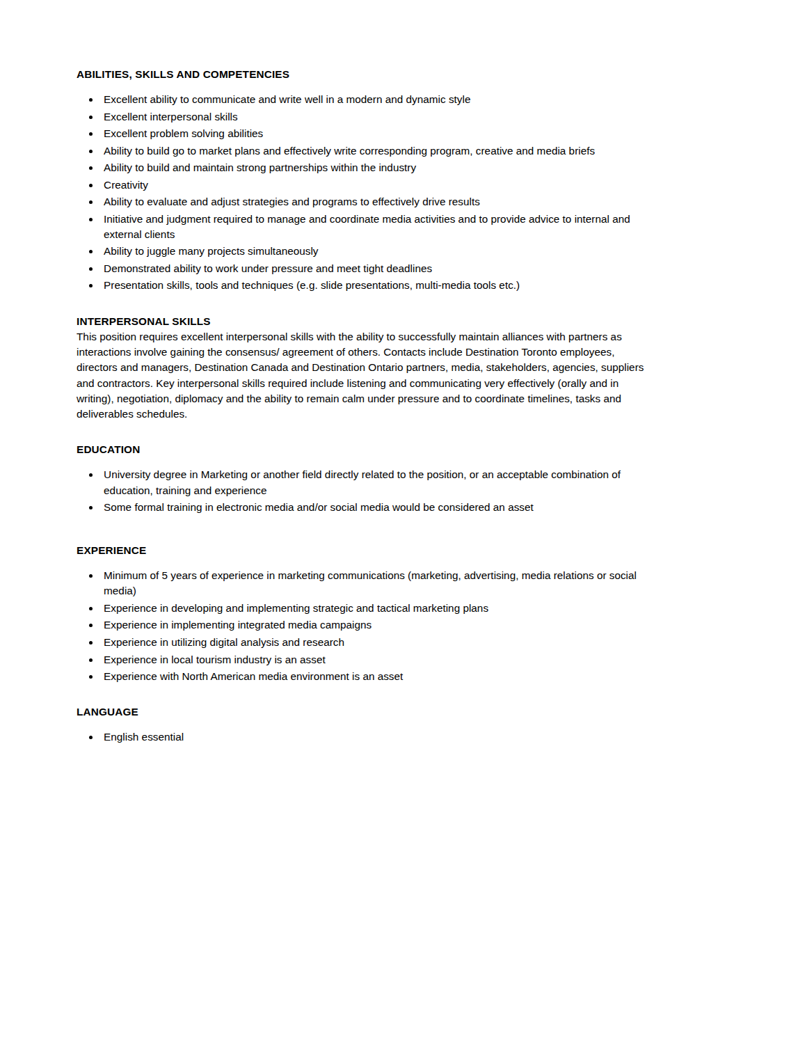ABILITIES, SKILLS AND COMPETENCIES
Excellent ability to communicate and write well in a modern and dynamic style
Excellent interpersonal skills
Excellent problem solving abilities
Ability to build go to market plans and effectively write corresponding program, creative and media briefs
Ability to build and maintain strong partnerships within the industry
Creativity
Ability to evaluate and adjust strategies and programs to effectively drive results
Initiative and judgment required to manage and coordinate media activities and to provide advice to internal and external clients
Ability to juggle many projects simultaneously
Demonstrated ability to work under pressure and meet tight deadlines
Presentation skills, tools and techniques (e.g. slide presentations, multi-media tools etc.)
INTERPERSONAL SKILLS
This position requires excellent interpersonal skills with the ability to successfully maintain alliances with partners as interactions involve gaining the consensus/ agreement of others. Contacts include Destination Toronto employees, directors and managers, Destination Canada and Destination Ontario partners, media, stakeholders, agencies, suppliers and contractors. Key interpersonal skills required include listening and communicating very effectively (orally and in writing), negotiation, diplomacy and the ability to remain calm under pressure and to coordinate timelines, tasks and deliverables schedules.
EDUCATION
University degree in Marketing or another field directly related to the position, or an acceptable combination of education, training and experience
Some formal training in electronic media and/or social media would be considered an asset
EXPERIENCE
Minimum of 5 years of experience in marketing communications (marketing, advertising, media relations or social media)
Experience in developing and implementing strategic and tactical marketing plans
Experience in implementing integrated media campaigns
Experience in utilizing digital analysis and research
Experience in local tourism industry is an asset
Experience with North American media environment is an asset
LANGUAGE
English essential